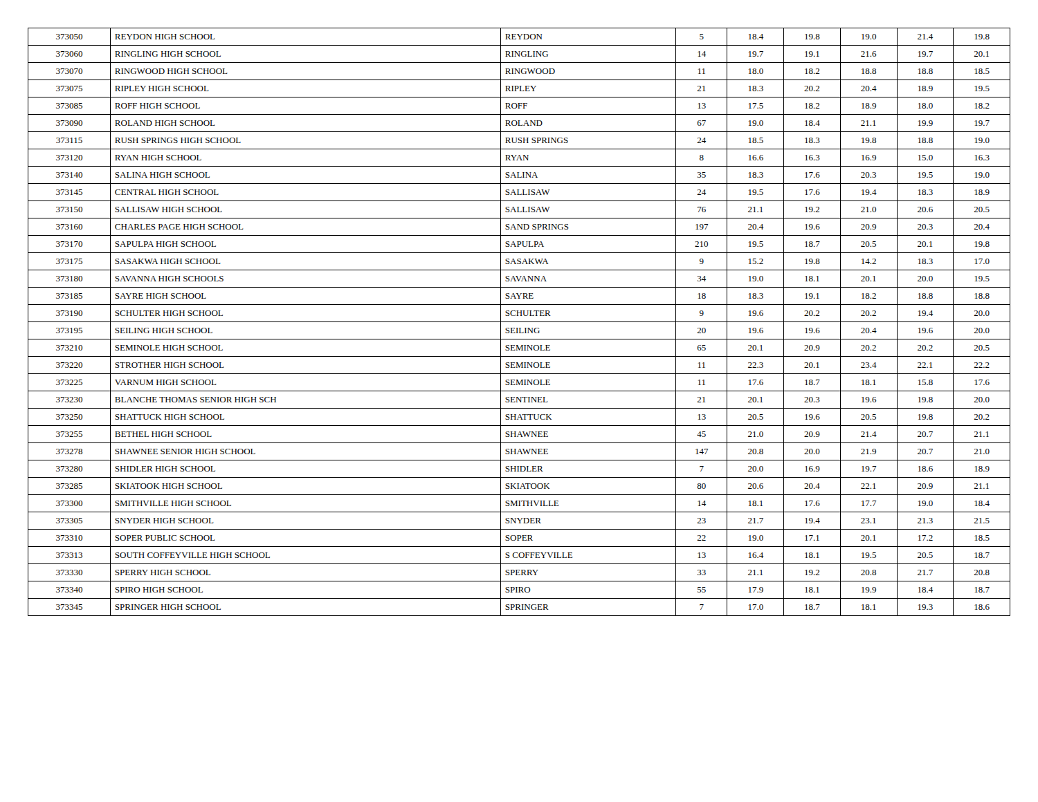| 373050 | REYDON HIGH SCHOOL | REYDON | 5 | 18.4 | 19.8 | 19.0 | 21.4 | 19.8 |
| 373060 | RINGLING HIGH SCHOOL | RINGLING | 14 | 19.7 | 19.1 | 21.6 | 19.7 | 20.1 |
| 373070 | RINGWOOD HIGH SCHOOL | RINGWOOD | 11 | 18.0 | 18.2 | 18.8 | 18.8 | 18.5 |
| 373075 | RIPLEY HIGH SCHOOL | RIPLEY | 21 | 18.3 | 20.2 | 20.4 | 18.9 | 19.5 |
| 373085 | ROFF HIGH SCHOOL | ROFF | 13 | 17.5 | 18.2 | 18.9 | 18.0 | 18.2 |
| 373090 | ROLAND HIGH SCHOOL | ROLAND | 67 | 19.0 | 18.4 | 21.1 | 19.9 | 19.7 |
| 373115 | RUSH SPRINGS HIGH SCHOOL | RUSH SPRINGS | 24 | 18.5 | 18.3 | 19.8 | 18.8 | 19.0 |
| 373120 | RYAN HIGH SCHOOL | RYAN | 8 | 16.6 | 16.3 | 16.9 | 15.0 | 16.3 |
| 373140 | SALINA HIGH SCHOOL | SALINA | 35 | 18.3 | 17.6 | 20.3 | 19.5 | 19.0 |
| 373145 | CENTRAL HIGH SCHOOL | SALLISAW | 24 | 19.5 | 17.6 | 19.4 | 18.3 | 18.9 |
| 373150 | SALLISAW HIGH SCHOOL | SALLISAW | 76 | 21.1 | 19.2 | 21.0 | 20.6 | 20.5 |
| 373160 | CHARLES PAGE HIGH SCHOOL | SAND SPRINGS | 197 | 20.4 | 19.6 | 20.9 | 20.3 | 20.4 |
| 373170 | SAPULPA HIGH SCHOOL | SAPULPA | 210 | 19.5 | 18.7 | 20.5 | 20.1 | 19.8 |
| 373175 | SASAKWA HIGH SCHOOL | SASAKWA | 9 | 15.2 | 19.8 | 14.2 | 18.3 | 17.0 |
| 373180 | SAVANNA HIGH SCHOOLS | SAVANNA | 34 | 19.0 | 18.1 | 20.1 | 20.0 | 19.5 |
| 373185 | SAYRE HIGH SCHOOL | SAYRE | 18 | 18.3 | 19.1 | 18.2 | 18.8 | 18.8 |
| 373190 | SCHULTER HIGH SCHOOL | SCHULTER | 9 | 19.6 | 20.2 | 20.2 | 19.4 | 20.0 |
| 373195 | SEILING HIGH SCHOOL | SEILING | 20 | 19.6 | 19.6 | 20.4 | 19.6 | 20.0 |
| 373210 | SEMINOLE HIGH SCHOOL | SEMINOLE | 65 | 20.1 | 20.9 | 20.2 | 20.2 | 20.5 |
| 373220 | STROTHER HIGH SCHOOL | SEMINOLE | 11 | 22.3 | 20.1 | 23.4 | 22.1 | 22.2 |
| 373225 | VARNUM HIGH SCHOOL | SEMINOLE | 11 | 17.6 | 18.7 | 18.1 | 15.8 | 17.6 |
| 373230 | BLANCHE THOMAS SENIOR HIGH SCH | SENTINEL | 21 | 20.1 | 20.3 | 19.6 | 19.8 | 20.0 |
| 373250 | SHATTUCK HIGH SCHOOL | SHATTUCK | 13 | 20.5 | 19.6 | 20.5 | 19.8 | 20.2 |
| 373255 | BETHEL HIGH SCHOOL | SHAWNEE | 45 | 21.0 | 20.9 | 21.4 | 20.7 | 21.1 |
| 373278 | SHAWNEE SENIOR HIGH SCHOOL | SHAWNEE | 147 | 20.8 | 20.0 | 21.9 | 20.7 | 21.0 |
| 373280 | SHIDLER HIGH SCHOOL | SHIDLER | 7 | 20.0 | 16.9 | 19.7 | 18.6 | 18.9 |
| 373285 | SKIATOOK HIGH SCHOOL | SKIATOOK | 80 | 20.6 | 20.4 | 22.1 | 20.9 | 21.1 |
| 373300 | SMITHVILLE HIGH SCHOOL | SMITHVILLE | 14 | 18.1 | 17.6 | 17.7 | 19.0 | 18.4 |
| 373305 | SNYDER HIGH SCHOOL | SNYDER | 23 | 21.7 | 19.4 | 23.1 | 21.3 | 21.5 |
| 373310 | SOPER PUBLIC SCHOOL | SOPER | 22 | 19.0 | 17.1 | 20.1 | 17.2 | 18.5 |
| 373313 | SOUTH COFFEYVILLE HIGH SCHOOL | S COFFEYVILLE | 13 | 16.4 | 18.1 | 19.5 | 20.5 | 18.7 |
| 373330 | SPERRY HIGH SCHOOL | SPERRY | 33 | 21.1 | 19.2 | 20.8 | 21.7 | 20.8 |
| 373340 | SPIRO HIGH SCHOOL | SPIRO | 55 | 17.9 | 18.1 | 19.9 | 18.4 | 18.7 |
| 373345 | SPRINGER HIGH SCHOOL | SPRINGER | 7 | 17.0 | 18.7 | 18.1 | 19.3 | 18.6 |